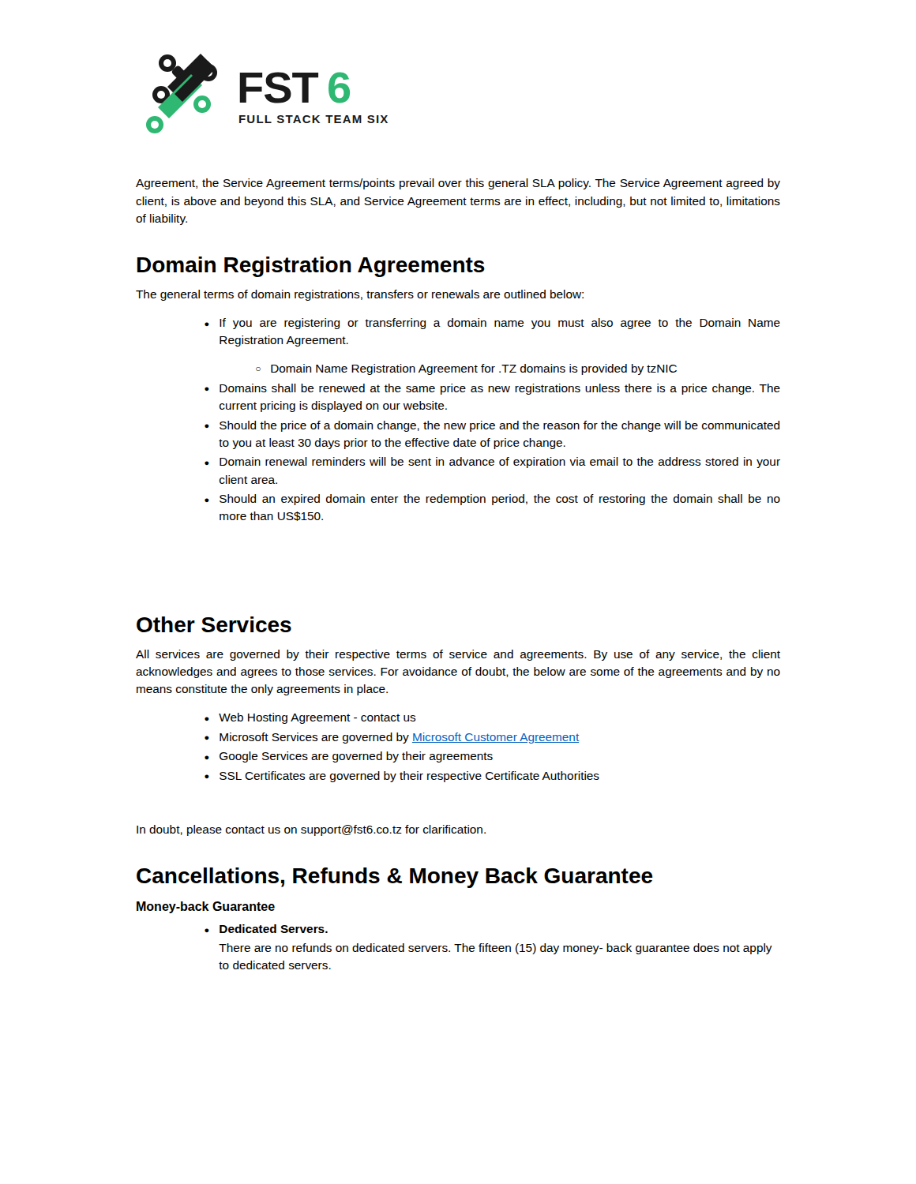FST 6 FULL STACK TEAM SIX
Agreement, the Service Agreement terms/points prevail over this general SLA policy. The Service Agreement agreed by client, is above and beyond this SLA, and Service Agreement terms are in effect, including, but not limited to, limitations of liability.
Domain Registration Agreements
The general terms of domain registrations, transfers or renewals are outlined below:
If you are registering or transferring a domain name you must also agree to the Domain Name Registration Agreement.
Domain Name Registration Agreement for .TZ domains is provided by tzNIC
Domains shall be renewed at the same price as new registrations unless there is a price change. The current pricing is displayed on our website.
Should the price of a domain change, the new price and the reason for the change will be communicated to you at least 30 days prior to the effective date of price change.
Domain renewal reminders will be sent in advance of expiration via email to the address stored in your client area.
Should an expired domain enter the redemption period, the cost of restoring the domain shall be no more than US$150.
Other Services
All services are governed by their respective terms of service and agreements. By use of any service, the client acknowledges and agrees to those services. For avoidance of doubt, the below are some of the agreements and by no means constitute the only agreements in place.
Web Hosting Agreement - contact us
Microsoft Services are governed by Microsoft Customer Agreement
Google Services are governed by their agreements
SSL Certificates are governed by their respective Certificate Authorities
In doubt, please contact us on support@fst6.co.tz for clarification.
Cancellations, Refunds & Money Back Guarantee
Money-back Guarantee
Dedicated Servers.
There are no refunds on dedicated servers. The fifteen (15) day money- back guarantee does not apply to dedicated servers.